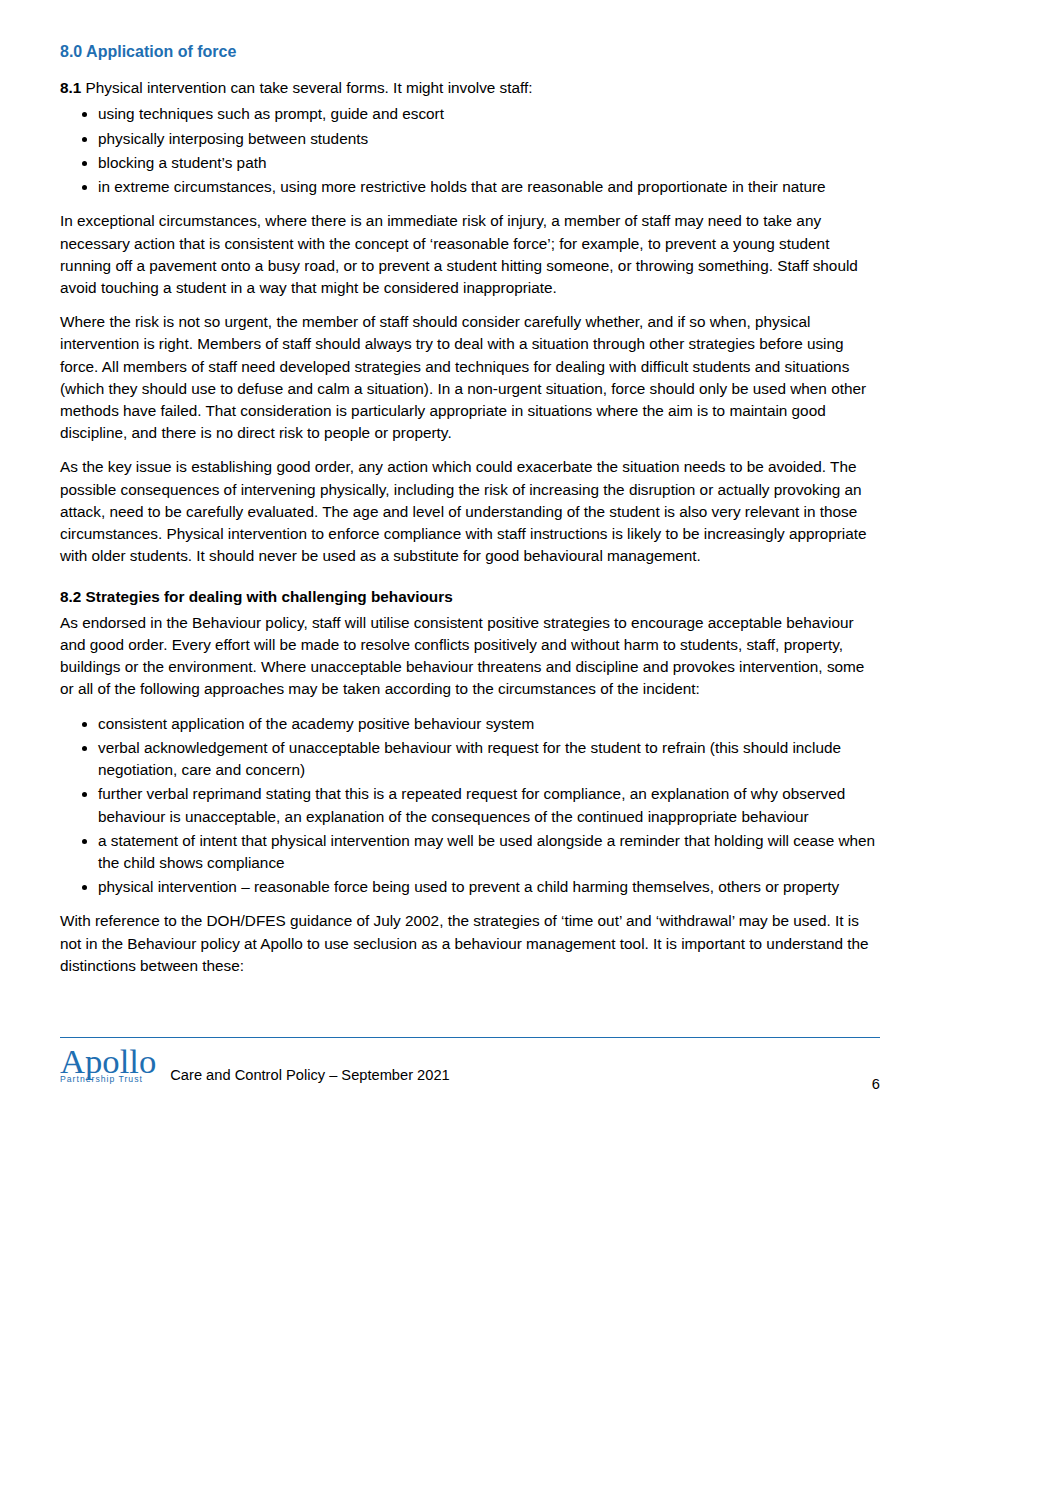8.0 Application of force
8.1 Physical intervention can take several forms. It might involve staff:
using techniques such as prompt, guide and escort
physically interposing between students
blocking a student’s path
in extreme circumstances, using more restrictive holds that are reasonable and proportionate in their nature
In exceptional circumstances, where there is an immediate risk of injury, a member of staff may need to take any necessary action that is consistent with the concept of ‘reasonable force’; for example, to prevent a young student running off a pavement onto a busy road, or to prevent a student hitting someone, or throwing something. Staff should avoid touching a student in a way that might be considered inappropriate.
Where the risk is not so urgent, the member of staff should consider carefully whether, and if so when, physical intervention is right. Members of staff should always try to deal with a situation through other strategies before using force. All members of staff need developed strategies and techniques for dealing with difficult students and situations (which they should use to defuse and calm a situation). In a non-urgent situation, force should only be used when other methods have failed. That consideration is particularly appropriate in situations where the aim is to maintain good discipline, and there is no direct risk to people or property.
As the key issue is establishing good order, any action which could exacerbate the situation needs to be avoided. The possible consequences of intervening physically, including the risk of increasing the disruption or actually provoking an attack, need to be carefully evaluated. The age and level of understanding of the student is also very relevant in those circumstances. Physical intervention to enforce compliance with staff instructions is likely to be increasingly appropriate with older students. It should never be used as a substitute for good behavioural management.
8.2 Strategies for dealing with challenging behaviours
As endorsed in the Behaviour policy, staff will utilise consistent positive strategies to encourage acceptable behaviour and good order. Every effort will be made to resolve conflicts positively and without harm to students, staff, property, buildings or the environment. Where unacceptable behaviour threatens and discipline and provokes intervention, some or all of the following approaches may be taken according to the circumstances of the incident:
consistent application of the academy positive behaviour system
verbal acknowledgement of unacceptable behaviour with request for the student to refrain (this should include negotiation, care and concern)
further verbal reprimand stating that this is a repeated request for compliance, an explanation of why observed behaviour is unacceptable, an explanation of the consequences of the continued inappropriate behaviour
a statement of intent that physical intervention may well be used alongside a reminder that holding will cease when the child shows compliance
physical intervention – reasonable force being used to prevent a child harming themselves, others or property
With reference to the DOH/DFES guidance of July 2002, the strategies of ‘time out’ and ‘withdrawal’ may be used. It is not in the Behaviour policy at Apollo to use seclusion as a behaviour management tool. It is important to understand the distinctions between these:
ApolloPartnership Trust
Care and Control Policy – September 2021
6